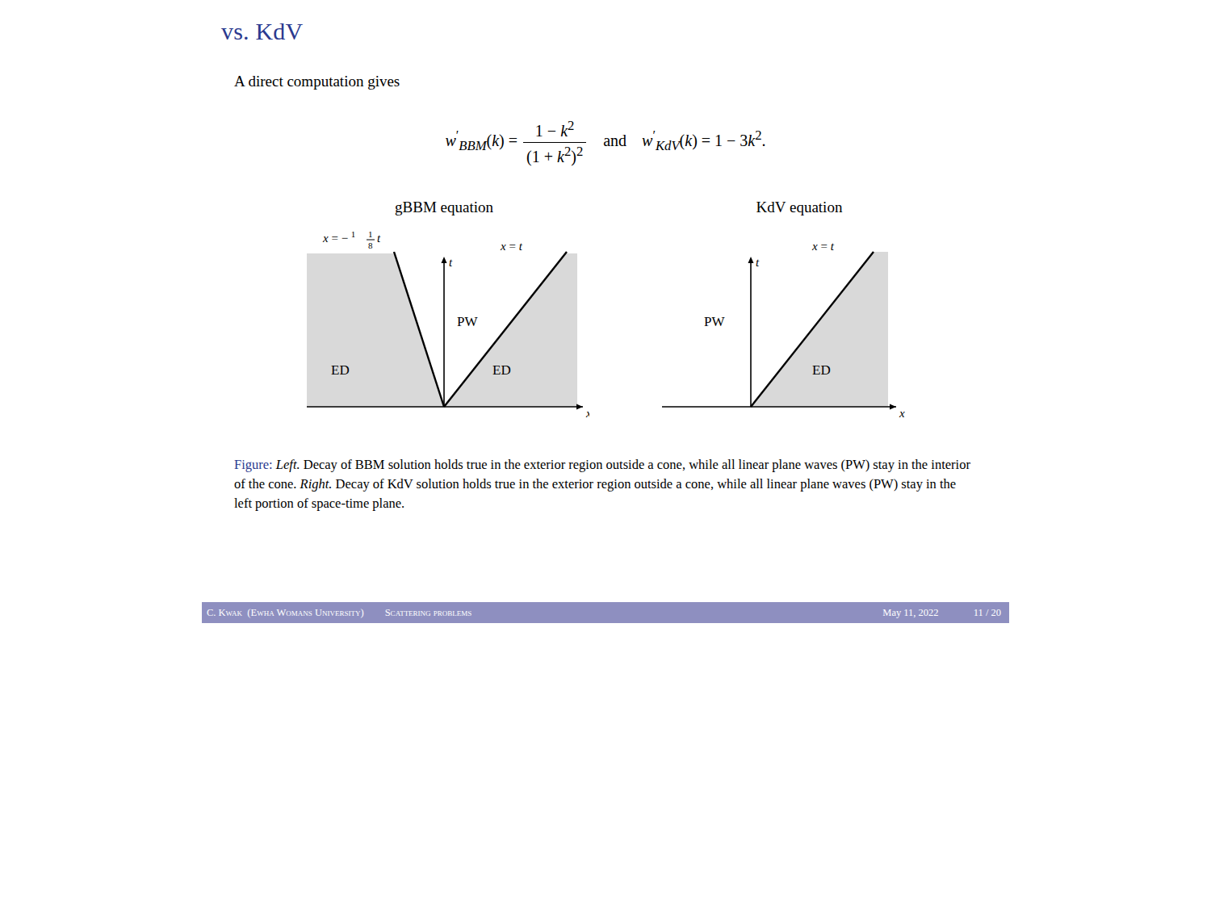vs. KdV
A direct computation gives
w′BBM(k) = 1 − k2 (1 + k2)2 and w′KdV(k) = 1 − 3k2.
gBBM equation
x t x = t x = − 1 1 8 t PW ED ED
KdV equation
x t x = t PW ED
Figure: Left. Decay of BBM solution holds true in the exterior region outside a cone, while all linear plane waves (PW) stay in the interior of the cone. Right. Decay of KdV solution holds true in the exterior region outside a cone, while all linear plane waves (PW) stay in the left portion of space-time plane.
C. Kwak (Ewha Womans University) Scattering problems May 11, 2022 11 / 20